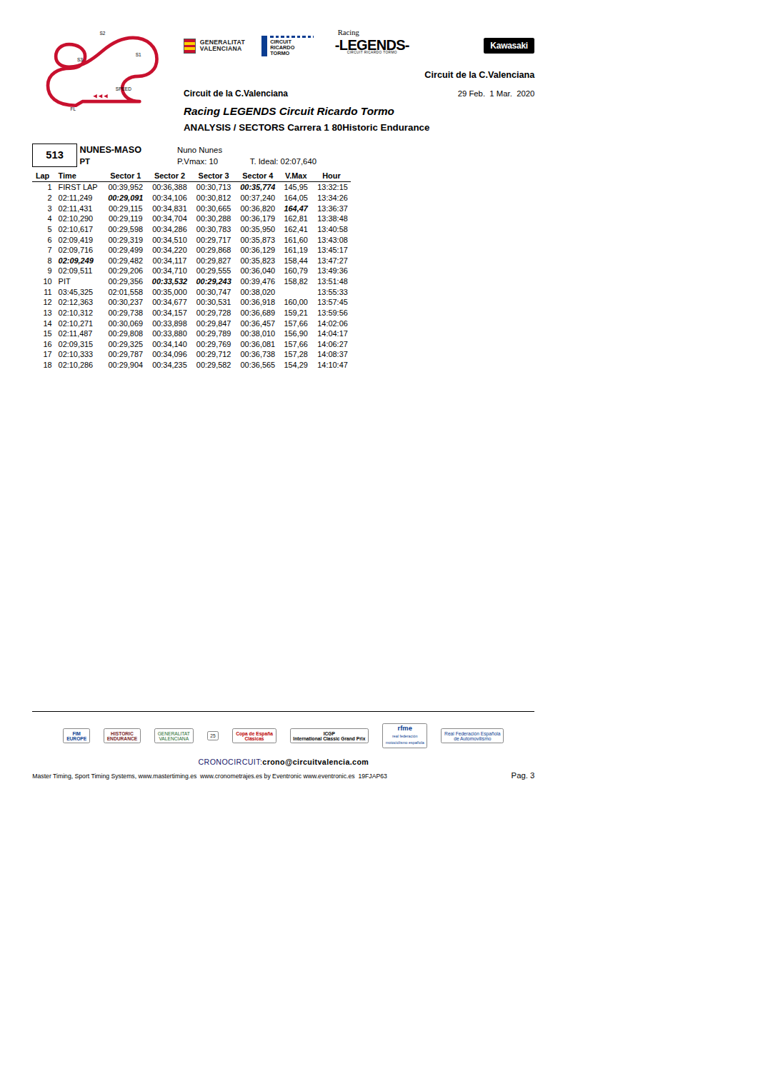S2 S3 S1 SPEED FL
GENERALITAT VALENCIANA
CIRCUIT
RICARDO
TORMO
Racing -LEGENDS- CIRCUIT RICARDO TORMO
Kawasaki
Circuit de la C.Valenciana
Circuit de la C.Valenciana
29 Feb. 1 Mar. 2020
Racing LEGENDS Circuit Ricardo Tormo
ANALYSIS / SECTORS Carrera 1 80Historic Endurance
| 513 | NUNES-MASO | Nuno Nunes | |
| PT | P.Vmax: 10 | T. Ideal: 02:07,640 |
| Lap | Time | Sector 1 | Sector 2 | Sector 3 | Sector 4 | V.Max | Hour |
| --- | --- | --- | --- | --- | --- | --- | --- |
| 1 | FIRST LAP | 00:39,952 | 00:36,388 | 00:30,713 | 00:35,774 | 145,95 | 13:32:15 |
| 2 | 02:11,249 | 00:29,091 | 00:34,106 | 00:30,812 | 00:37,240 | 164,05 | 13:34:26 |
| 3 | 02:11,431 | 00:29,115 | 00:34,831 | 00:30,665 | 00:36,820 | 164,47 | 13:36:37 |
| 4 | 02:10,290 | 00:29,119 | 00:34,704 | 00:30,288 | 00:36,179 | 162,81 | 13:38:48 |
| 5 | 02:10,617 | 00:29,598 | 00:34,286 | 00:30,783 | 00:35,950 | 162,41 | 13:40:58 |
| 6 | 02:09,419 | 00:29,319 | 00:34,510 | 00:29,717 | 00:35,873 | 161,60 | 13:43:08 |
| 7 | 02:09,716 | 00:29,499 | 00:34,220 | 00:29,868 | 00:36,129 | 161,19 | 13:45:17 |
| 8 | 02:09,249 | 00:29,482 | 00:34,117 | 00:29,827 | 00:35,823 | 158,44 | 13:47:27 |
| 9 | 02:09,511 | 00:29,206 | 00:34,710 | 00:29,555 | 00:36,040 | 160,79 | 13:49:36 |
| 10 | PIT | 00:29,356 | 00:33,532 | 00:29,243 | 00:39,476 | 158,82 | 13:51:48 |
| 11 | 03:45,325 | 02:01,558 | 00:35,000 | 00:30,747 | 00:38,020 | | 13:55:33 |
| 12 | 02:12,363 | 00:30,237 | 00:34,677 | 00:30,531 | 00:36,918 | 160,00 | 13:57:45 |
| 13 | 02:10,312 | 00:29,738 | 00:34,157 | 00:29,728 | 00:36,689 | 159,21 | 13:59:56 |
| 14 | 02:10,271 | 00:30,069 | 00:33,898 | 00:29,847 | 00:36,457 | 157,66 | 14:02:06 |
| 15 | 02:11,487 | 00:29,808 | 00:33,880 | 00:29,789 | 00:38,010 | 156,90 | 14:04:17 |
| 16 | 02:09,315 | 00:29,325 | 00:34,140 | 00:29,769 | 00:36,081 | 157,66 | 14:06:27 |
| 17 | 02:10,333 | 00:29,787 | 00:34,096 | 00:29,712 | 00:36,738 | 157,28 | 14:08:37 |
| 18 | 02:10,286 | 00:29,904 | 00:34,235 | 00:29,582 | 00:36,565 | 154,29 | 14:10:47 |
FIM
EUROPE
HISTORIC
ENDURANCE
GENERALITAT
VALENCIANA
25
Copa de España
Clásicas
ICGP
International Classic Grand Prix
rfme
real federación
motociclismo española
Real Federación Española
de Automovilismo
CRONOCIRCUIT:crono@circuitvalencia.com
Master Timing, Sport Timing Systems, www.mastertiming.es www.cronometrajes.es by Eventronic www.eventronic.es 19FJAP63
Pag. 3